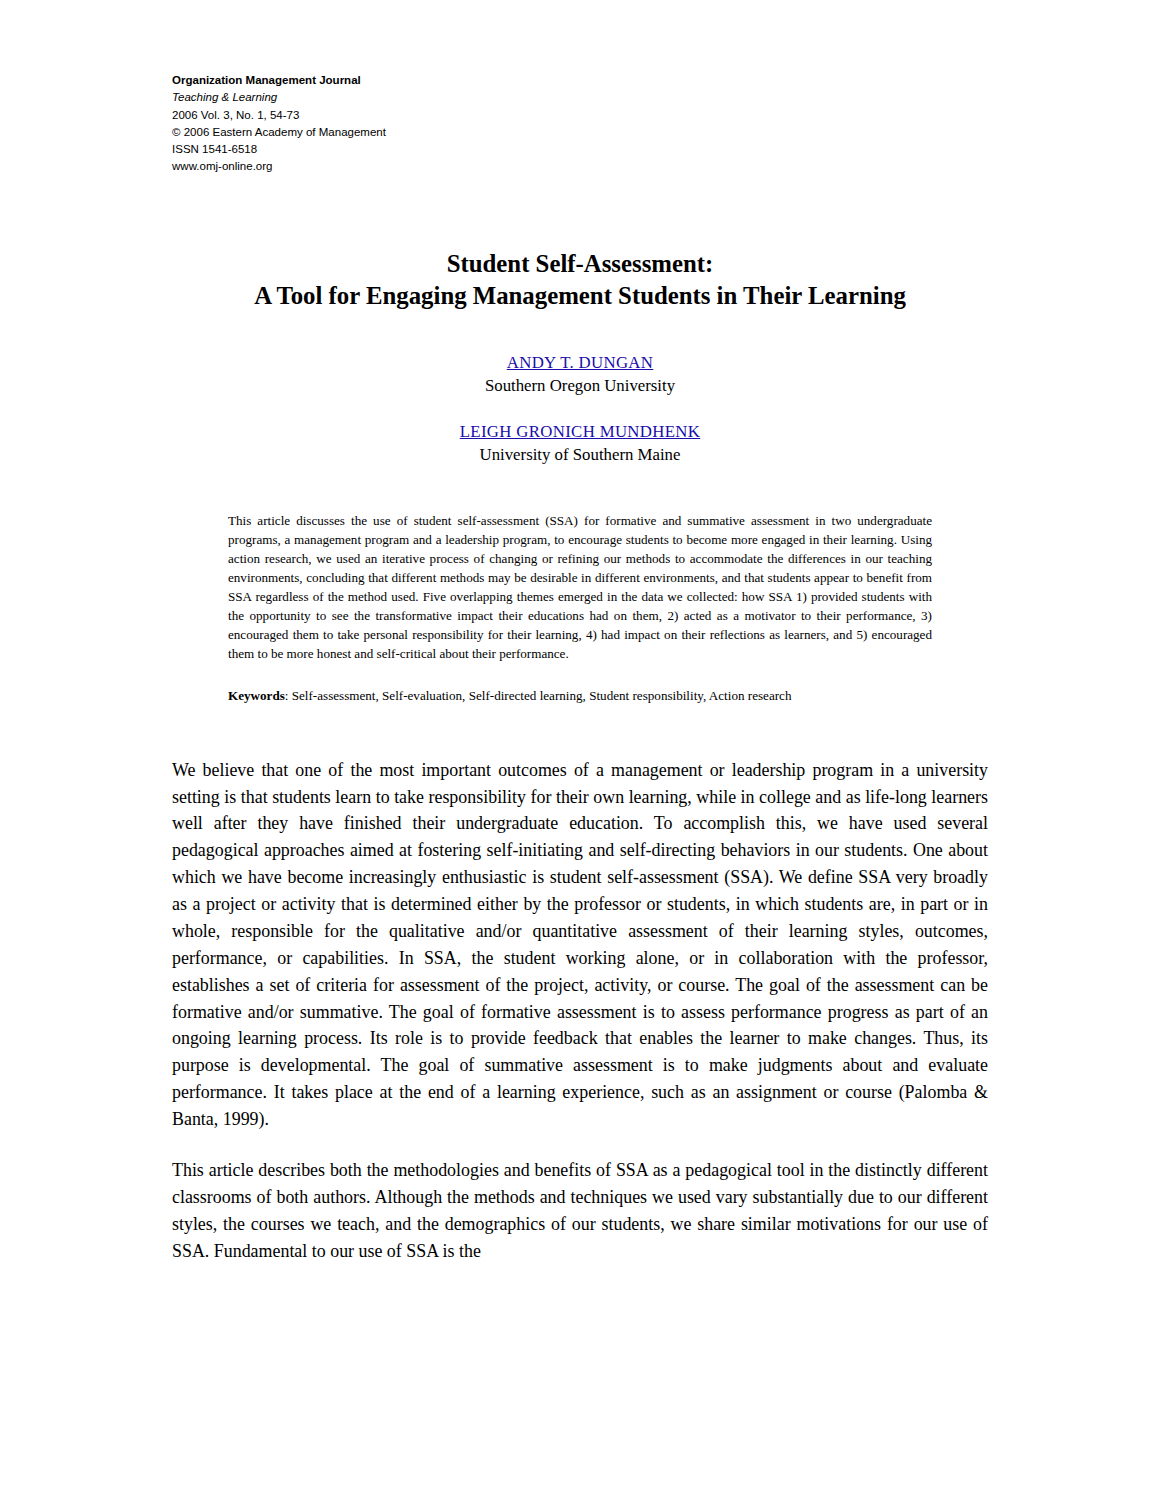Organization Management Journal
Teaching & Learning
2006 Vol. 3, No. 1, 54-73
© 2006 Eastern Academy of Management
ISSN 1541-6518
www.omj-online.org
Student Self-Assessment:
A Tool for Engaging Management Students in Their Learning
ANDY T. DUNGAN
Southern Oregon University
LEIGH GRONICH MUNDHENK
University of Southern Maine
This article discusses the use of student self-assessment (SSA) for formative and summative assessment in two undergraduate programs, a management program and a leadership program, to encourage students to become more engaged in their learning. Using action research, we used an iterative process of changing or refining our methods to accommodate the differences in our teaching environments, concluding that different methods may be desirable in different environments, and that students appear to benefit from SSA regardless of the method used. Five overlapping themes emerged in the data we collected: how SSA 1) provided students with the opportunity to see the transformative impact their educations had on them, 2) acted as a motivator to their performance, 3) encouraged them to take personal responsibility for their learning, 4) had impact on their reflections as learners, and 5) encouraged them to be more honest and self-critical about their performance.
Keywords: Self-assessment, Self-evaluation, Self-directed learning, Student responsibility, Action research
We believe that one of the most important outcomes of a management or leadership program in a university setting is that students learn to take responsibility for their own learning, while in college and as life-long learners well after they have finished their undergraduate education. To accomplish this, we have used several pedagogical approaches aimed at fostering self-initiating and self-directing behaviors in our students. One about which we have become increasingly enthusiastic is student self-assessment (SSA). We define SSA very broadly as a project or activity that is determined either by the professor or students, in which students are, in part or in whole, responsible for the qualitative and/or quantitative assessment of their learning styles, outcomes, performance, or capabilities. In SSA, the student working alone, or in collaboration with the professor, establishes a set of criteria for assessment of the project, activity, or course. The goal of the assessment can be formative and/or summative. The goal of formative assessment is to assess performance progress as part of an ongoing learning process. Its role is to provide feedback that enables the learner to make changes. Thus, its purpose is developmental. The goal of summative assessment is to make judgments about and evaluate performance. It takes place at the end of a learning experience, such as an assignment or course (Palomba & Banta, 1999).
This article describes both the methodologies and benefits of SSA as a pedagogical tool in the distinctly different classrooms of both authors. Although the methods and techniques we used vary substantially due to our different styles, the courses we teach, and the demographics of our students, we share similar motivations for our use of SSA. Fundamental to our use of SSA is the